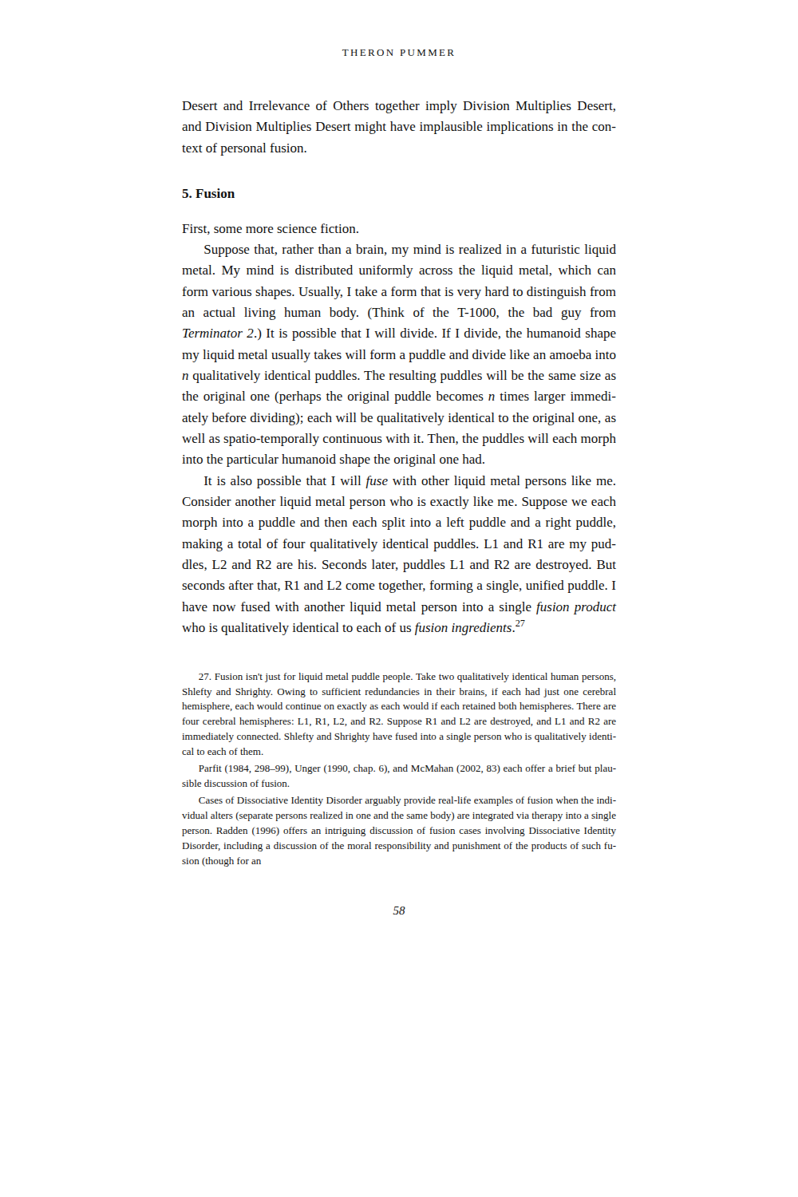Theron Pummer
Desert and Irrelevance of Others together imply Division Multiplies Desert, and Division Multiplies Desert might have implausible implications in the context of personal fusion.
5. Fusion
First, some more science fiction.
Suppose that, rather than a brain, my mind is realized in a futuristic liquid metal. My mind is distributed uniformly across the liquid metal, which can form various shapes. Usually, I take a form that is very hard to distinguish from an actual living human body. (Think of the T-1000, the bad guy from Terminator 2.) It is possible that I will divide. If I divide, the humanoid shape my liquid metal usually takes will form a puddle and divide like an amoeba into n qualitatively identical puddles. The resulting puddles will be the same size as the original one (perhaps the original puddle becomes n times larger immediately before dividing); each will be qualitatively identical to the original one, as well as spatio-temporally continuous with it. Then, the puddles will each morph into the particular humanoid shape the original one had.
It is also possible that I will fuse with other liquid metal persons like me. Consider another liquid metal person who is exactly like me. Suppose we each morph into a puddle and then each split into a left puddle and a right puddle, making a total of four qualitatively identical puddles. L1 and R1 are my puddles, L2 and R2 are his. Seconds later, puddles L1 and R2 are destroyed. But seconds after that, R1 and L2 come together, forming a single, unified puddle. I have now fused with another liquid metal person into a single fusion product who is qualitatively identical to each of us fusion ingredients.27
27. Fusion isn't just for liquid metal puddle people. Take two qualitatively identical human persons, Shlefty and Shrighty. Owing to sufficient redundancies in their brains, if each had just one cerebral hemisphere, each would continue on exactly as each would if each retained both hemispheres. There are four cerebral hemispheres: L1, R1, L2, and R2. Suppose R1 and L2 are destroyed, and L1 and R2 are immediately connected. Shlefty and Shrighty have fused into a single person who is qualitatively identical to each of them.
Parfit (1984, 298–99), Unger (1990, chap. 6), and McMahan (2002, 83) each offer a brief but plausible discussion of fusion.
Cases of Dissociative Identity Disorder arguably provide real-life examples of fusion when the individual alters (separate persons realized in one and the same body) are integrated via therapy into a single person. Radden (1996) offers an intriguing discussion of fusion cases involving Dissociative Identity Disorder, including a discussion of the moral responsibility and punishment of the products of such fusion (though for an
58